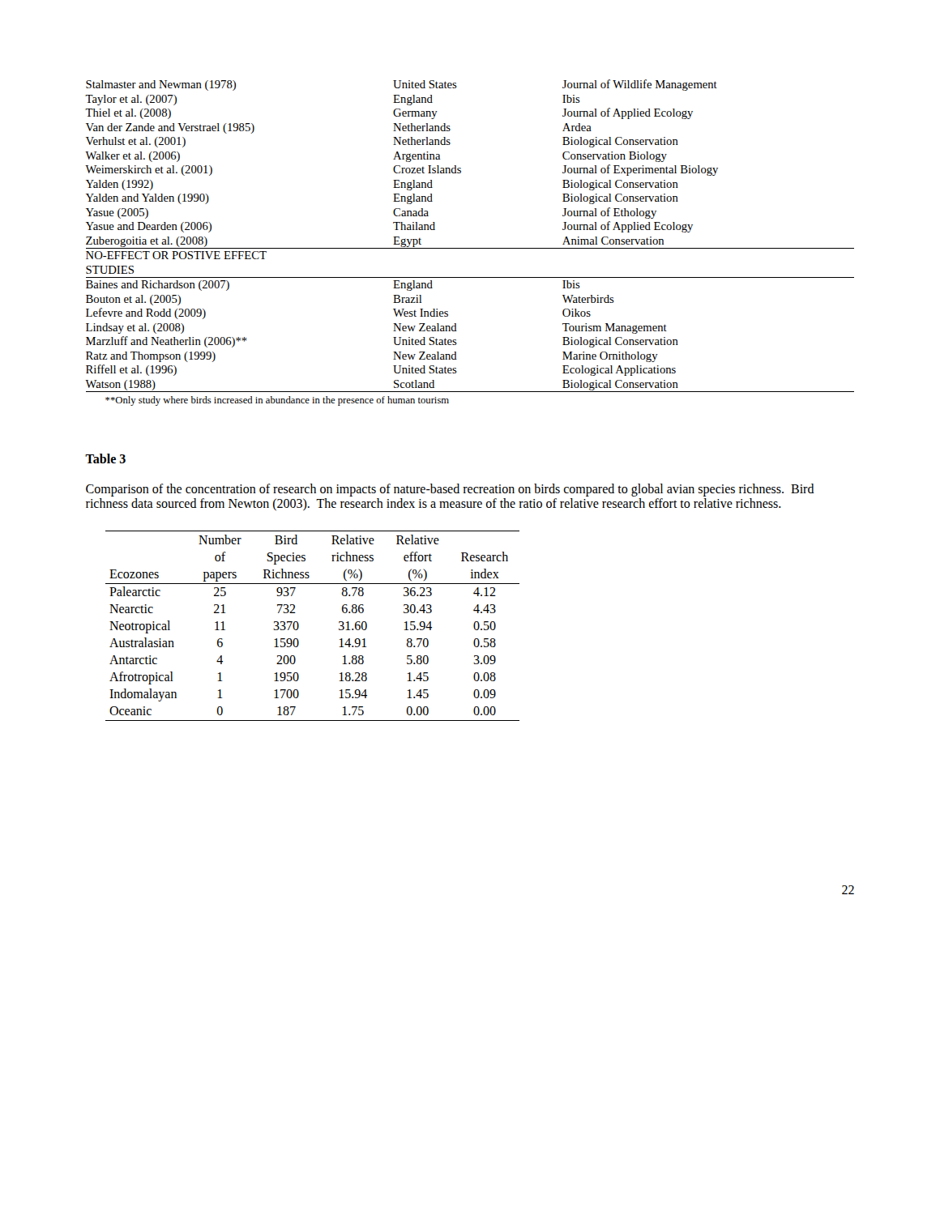| Stalmaster and Newman (1978) | United States | Journal of Wildlife Management |
| Taylor et al. (2007) | England | Ibis |
| Thiel et al. (2008) | Germany | Journal of Applied Ecology |
| Van der Zande and Verstrael (1985) | Netherlands | Ardea |
| Verhulst et al. (2001) | Netherlands | Biological Conservation |
| Walker et al. (2006) | Argentina | Conservation Biology |
| Weimerskirch et al. (2001) | Crozet Islands | Journal of Experimental Biology |
| Yalden (1992) | England | Biological Conservation |
| Yalden and Yalden (1990) | England | Biological Conservation |
| Yasue (2005) | Canada | Journal of Ethology |
| Yasue and Dearden (2006) | Thailand | Journal of Applied Ecology |
| Zuberogoitia et al. (2008) | Egypt | Animal Conservation |
| NO-EFFECT OR POSTIVE EFFECT | | |
| STUDIES | | |
| Baines and Richardson (2007) | England | Ibis |
| Bouton et al. (2005) | Brazil | Waterbirds |
| Lefevre and Rodd (2009) | West Indies | Oikos |
| Lindsay et al. (2008) | New Zealand | Tourism Management |
| Marzluff and Neatherlin (2006)** | United States | Biological Conservation |
| Ratz and Thompson (1999) | New Zealand | Marine Ornithology |
| Riffell et al. (1996) | United States | Ecological Applications |
| Watson (1988) | Scotland | Biological Conservation |
**Only study where birds increased in abundance in the presence of human tourism
Table 3
Comparison of the concentration of research on impacts of nature-based recreation on birds compared to global avian species richness. Bird richness data sourced from Newton (2003). The research index is a measure of the ratio of relative research effort to relative richness.
| | Number | Bird | Relative | Relative | |
| --- | --- | --- | --- | --- | --- |
| | of | Species | richness | effort | Research |
| Ecozones | papers | Richness | (%) | (%) | index |
| Palearctic | 25 | 937 | 8.78 | 36.23 | 4.12 |
| Nearctic | 21 | 732 | 6.86 | 30.43 | 4.43 |
| Neotropical | 11 | 3370 | 31.60 | 15.94 | 0.50 |
| Australasian | 6 | 1590 | 14.91 | 8.70 | 0.58 |
| Antarctic | 4 | 200 | 1.88 | 5.80 | 3.09 |
| Afrotropical | 1 | 1950 | 18.28 | 1.45 | 0.08 |
| Indomalayan | 1 | 1700 | 15.94 | 1.45 | 0.09 |
| Oceanic | 0 | 187 | 1.75 | 0.00 | 0.00 |
22